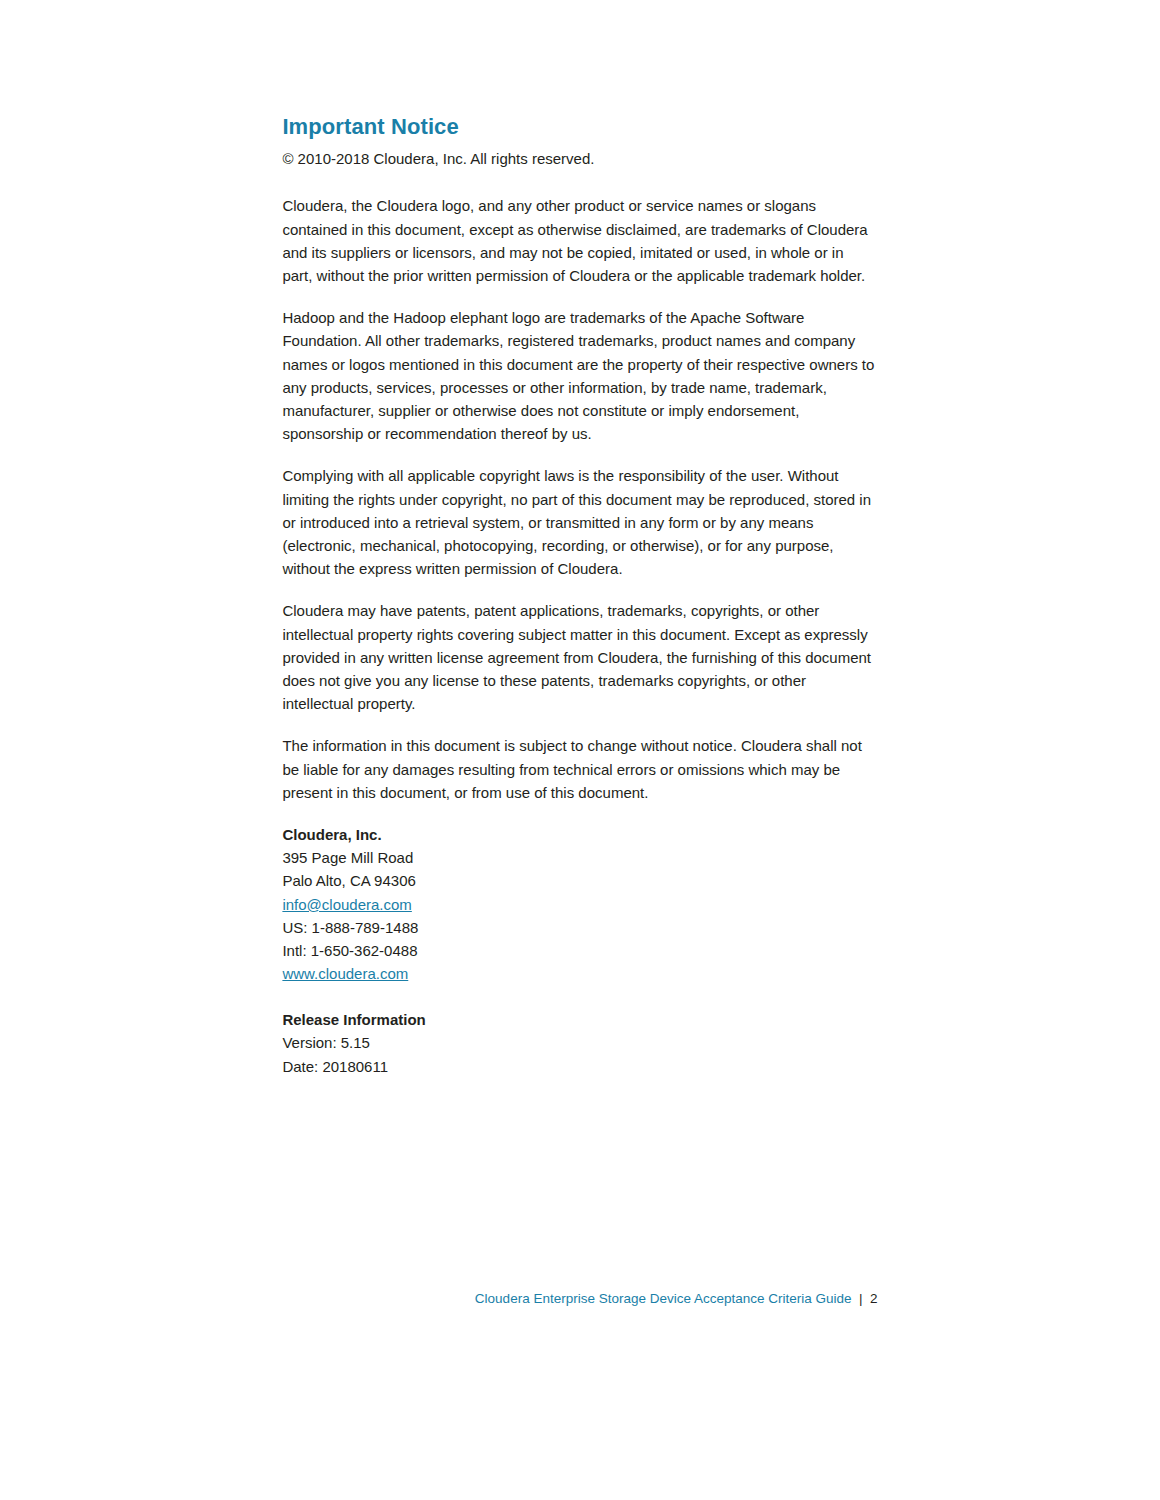Important Notice
© 2010-2018 Cloudera, Inc. All rights reserved.
Cloudera, the Cloudera logo, and any other product or service names or slogans contained in this document, except as otherwise disclaimed, are trademarks of Cloudera and its suppliers or licensors, and may not be copied, imitated or used, in whole or in part, without the prior written permission of Cloudera or the applicable trademark holder.
Hadoop and the Hadoop elephant logo are trademarks of the Apache Software Foundation. All other trademarks, registered trademarks, product names and company names or logos mentioned in this document are the property of their respective owners to any products, services, processes or other information, by trade name, trademark, manufacturer, supplier or otherwise does not constitute or imply endorsement, sponsorship or recommendation thereof by us.
Complying with all applicable copyright laws is the responsibility of the user. Without limiting the rights under copyright, no part of this document may be reproduced, stored in or introduced into a retrieval system, or transmitted in any form or by any means (electronic, mechanical, photocopying, recording, or otherwise), or for any purpose, without the express written permission of Cloudera.
Cloudera may have patents, patent applications, trademarks, copyrights, or other intellectual property rights covering subject matter in this document. Except as expressly provided in any written license agreement from Cloudera, the furnishing of this document does not give you any license to these patents, trademarks copyrights, or other intellectual property.
The information in this document is subject to change without notice. Cloudera shall not be liable for any damages resulting from technical errors or omissions which may be present in this document, or from use of this document.
Cloudera, Inc. 395 Page Mill Road Palo Alto, CA 94306 info@cloudera.com US: 1-888-789-1488 Intl: 1-650-362-0488 www.cloudera.com
Release Information Version: 5.15 Date: 20180611
Cloudera Enterprise Storage Device Acceptance Criteria Guide | 2